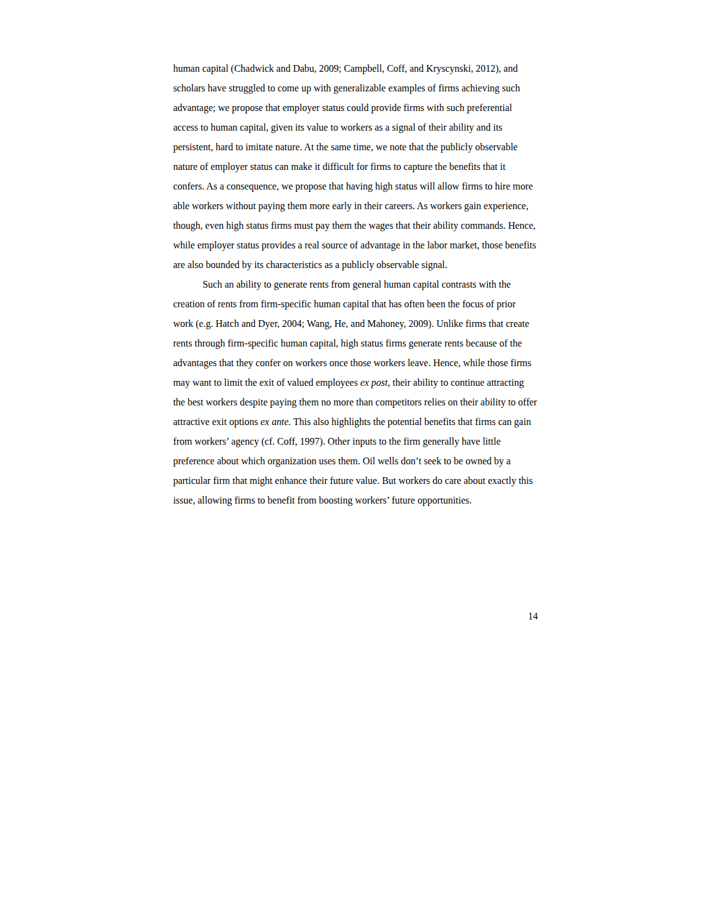human capital (Chadwick and Dabu, 2009; Campbell, Coff, and Kryscynski, 2012), and scholars have struggled to come up with generalizable examples of firms achieving such advantage; we propose that employer status could provide firms with such preferential access to human capital, given its value to workers as a signal of their ability and its persistent, hard to imitate nature. At the same time, we note that the publicly observable nature of employer status can make it difficult for firms to capture the benefits that it confers. As a consequence, we propose that having high status will allow firms to hire more able workers without paying them more early in their careers. As workers gain experience, though, even high status firms must pay them the wages that their ability commands. Hence, while employer status provides a real source of advantage in the labor market, those benefits are also bounded by its characteristics as a publicly observable signal.
Such an ability to generate rents from general human capital contrasts with the creation of rents from firm-specific human capital that has often been the focus of prior work (e.g. Hatch and Dyer, 2004; Wang, He, and Mahoney, 2009). Unlike firms that create rents through firm-specific human capital, high status firms generate rents because of the advantages that they confer on workers once those workers leave. Hence, while those firms may want to limit the exit of valued employees ex post, their ability to continue attracting the best workers despite paying them no more than competitors relies on their ability to offer attractive exit options ex ante. This also highlights the potential benefits that firms can gain from workers’ agency (cf. Coff, 1997). Other inputs to the firm generally have little preference about which organization uses them. Oil wells don’t seek to be owned by a particular firm that might enhance their future value. But workers do care about exactly this issue, allowing firms to benefit from boosting workers’ future opportunities.
14